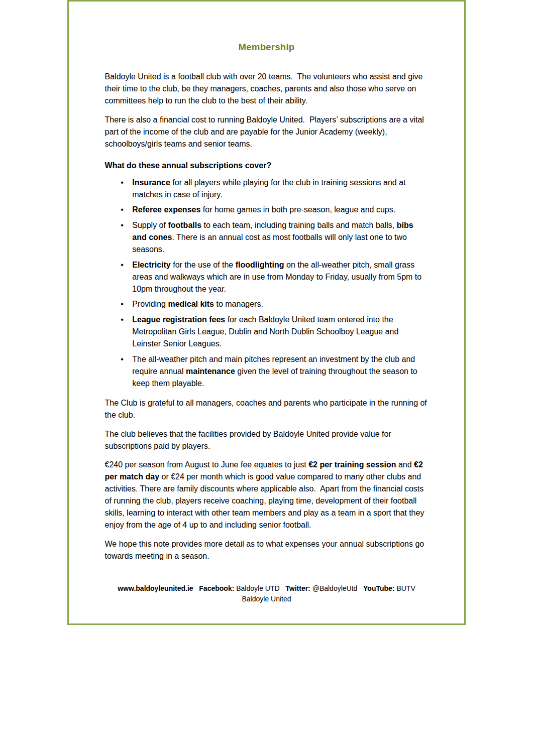Membership
Baldoyle United is a football club with over 20 teams. The volunteers who assist and give their time to the club, be they managers, coaches, parents and also those who serve on committees help to run the club to the best of their ability.
There is also a financial cost to running Baldoyle United. Players’ subscriptions are a vital part of the income of the club and are payable for the Junior Academy (weekly), schoolboys/girls teams and senior teams.
What do these annual subscriptions cover?
Insurance for all players while playing for the club in training sessions and at matches in case of injury.
Referee expenses for home games in both pre-season, league and cups.
Supply of footballs to each team, including training balls and match balls, bibs and cones. There is an annual cost as most footballs will only last one to two seasons.
Electricity for the use of the floodlighting on the all-weather pitch, small grass areas and walkways which are in use from Monday to Friday, usually from 5pm to 10pm throughout the year.
Providing medical kits to managers.
League registration fees for each Baldoyle United team entered into the Metropolitan Girls League, Dublin and North Dublin Schoolboy League and Leinster Senior Leagues.
The all-weather pitch and main pitches represent an investment by the club and require annual maintenance given the level of training throughout the season to keep them playable.
The Club is grateful to all managers, coaches and parents who participate in the running of the club.
The club believes that the facilities provided by Baldoyle United provide value for subscriptions paid by players.
€240 per season from August to June fee equates to just €2 per training session and €2 per match day or €24 per month which is good value compared to many other clubs and activities. There are family discounts where applicable also. Apart from the financial costs of running the club, players receive coaching, playing time, development of their football skills, learning to interact with other team members and play as a team in a sport that they enjoy from the age of 4 up to and including senior football.
We hope this note provides more detail as to what expenses your annual subscriptions go towards meeting in a season.
www.baldoyleunited.ie Facebook: Baldoyle UTD Twitter: @BaldoyleUtd YouTube: BUTV Baldoyle United